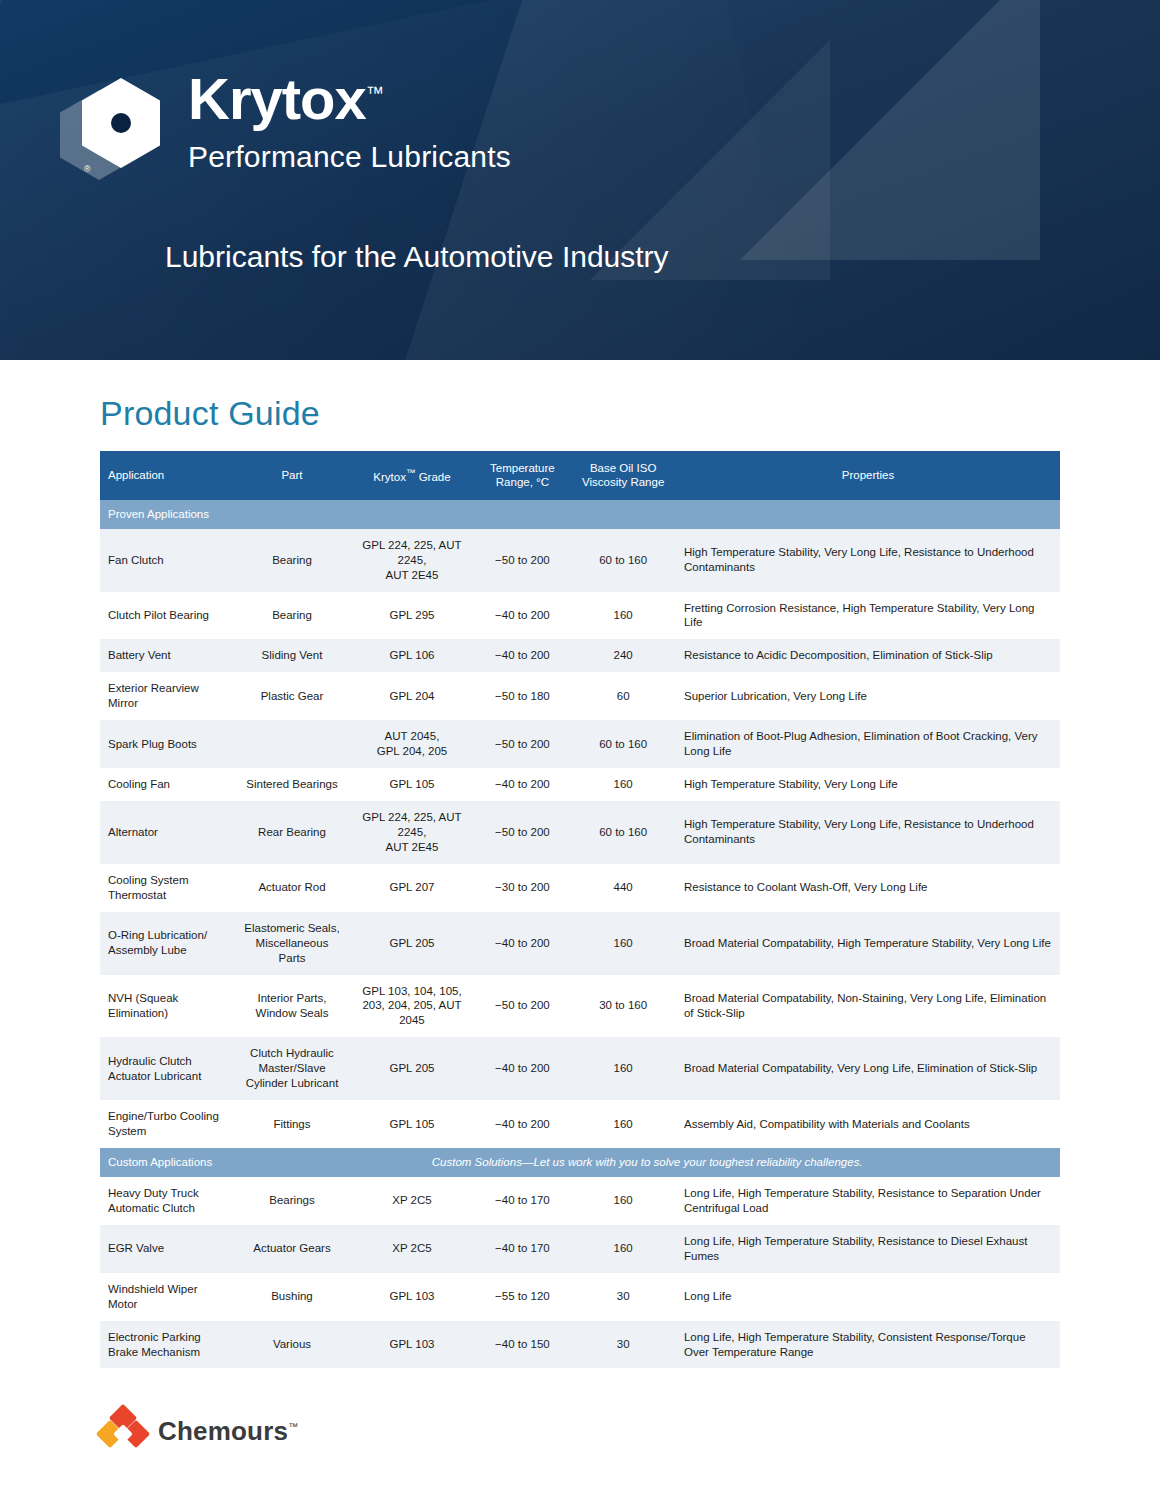®
Krytox™
Performance Lubricants
Lubricants for the Automotive Industry
Product Guide
| Application | Part | Krytox ™ Grade | Temperature Range, °C | Base Oil ISO Viscosity Range | Properties |
| --- | --- | --- | --- | --- | --- |
| Proven Applications |
| Fan Clutch | Bearing | GPL 224, 225, AUT 2245, AUT 2E45 | −50 to 200 | 60 to 160 | High Temperature Stability, Very Long Life, Resistance to Underhood Contaminants |
| Clutch Pilot Bearing | Bearing | GPL 295 | −40 to 200 | 160 | Fretting Corrosion Resistance, High Temperature Stability, Very Long Life |
| Battery Vent | Sliding Vent | GPL 106 | −40 to 200 | 240 | Resistance to Acidic Decomposition, Elimination of Stick-Slip |
| Exterior Rearview Mirror | Plastic Gear | GPL 204 | −50 to 180 | 60 | Superior Lubrication, Very Long Life |
| Spark Plug Boots | | AUT 2045, GPL 204, 205 | −50 to 200 | 60 to 160 | Elimination of Boot-Plug Adhesion, Elimination of Boot Cracking, Very Long Life |
| Cooling Fan | Sintered Bearings | GPL 105 | −40 to 200 | 160 | High Temperature Stability, Very Long Life |
| Alternator | Rear Bearing | GPL 224, 225, AUT 2245, AUT 2E45 | −50 to 200 | 60 to 160 | High Temperature Stability, Very Long Life, Resistance to Underhood Contaminants |
| Cooling System Thermostat | Actuator Rod | GPL 207 | −30 to 200 | 440 | Resistance to Coolant Wash-Off, Very Long Life |
| O-Ring Lubrication/ Assembly Lube | Elastomeric Seals, Miscellaneous Parts | GPL 205 | −40 to 200 | 160 | Broad Material Compatability, High Temperature Stability, Very Long Life |
| NVH (Squeak Elimination) | Interior Parts, Window Seals | GPL 103, 104, 105, 203, 204, 205, AUT 2045 | −50 to 200 | 30 to 160 | Broad Material Compatability, Non-Staining, Very Long Life, Elimination of Stick-Slip |
| Hydraulic Clutch Actuator Lubricant | Clutch Hydraulic Master/Slave Cylinder Lubricant | GPL 205 | −40 to 200 | 160 | Broad Material Compatability, Very Long Life, Elimination of Stick-Slip |
| Engine/Turbo Cooling System | Fittings | GPL 105 | −40 to 200 | 160 | Assembly Aid, Compatibility with Materials and Coolants |
| Custom Applications | Custom Solutions—Let us work with you to solve your toughest reliability challenges. |
| Heavy Duty Truck Automatic Clutch | Bearings | XP 2C5 | −40 to 170 | 160 | Long Life, High Temperature Stability, Resistance to Separation Under Centrifugal Load |
| EGR Valve | Actuator Gears | XP 2C5 | −40 to 170 | 160 | Long Life, High Temperature Stability, Resistance to Diesel Exhaust Fumes |
| Windshield Wiper Motor | Bushing | GPL 103 | −55 to 120 | 30 | Long Life |
| Electronic Parking Brake Mechanism | Various | GPL 103 | −40 to 150 | 30 | Long Life, High Temperature Stability, Consistent Response/Torque Over Temperature Range |
Chemours™